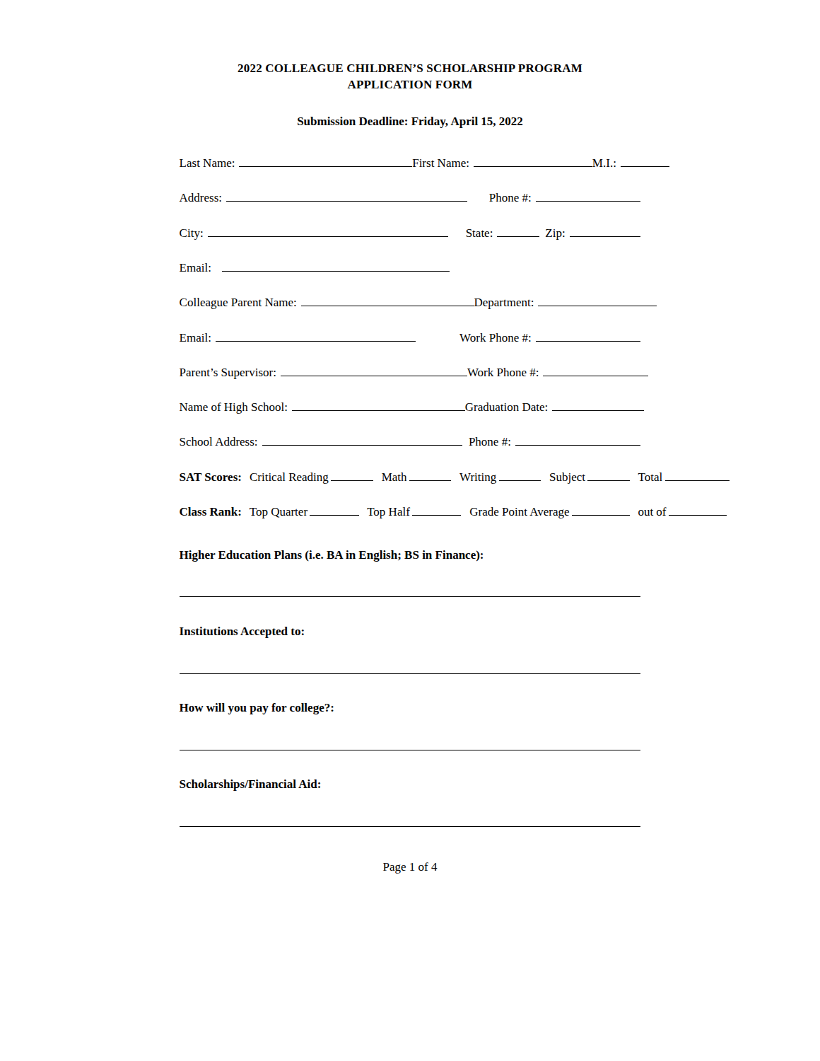2022 COLLEAGUE CHILDREN’S SCHOLARSHIP PROGRAM
APPLICATION FORM
Submission Deadline: Friday, April 15, 2022
Last Name:
First Name:
M.I.:
Address:
Phone #:
City:
State: Zip:
Email:
Colleague Parent Name:
Department:
Email:
Work Phone #:
Parent’s Supervisor:
Work Phone #:
Name of High School:
Graduation Date:
School Address:
Phone #:
SAT Scores: Critical Reading Math Writing Subject Total
Class Rank: Top Quarter Top Half Grade Point Average out of
Higher Education Plans (i.e. BA in English; BS in Finance):
Institutions Accepted to:
How will you pay for college?:
Scholarships/Financial Aid:
Page 1 of 4